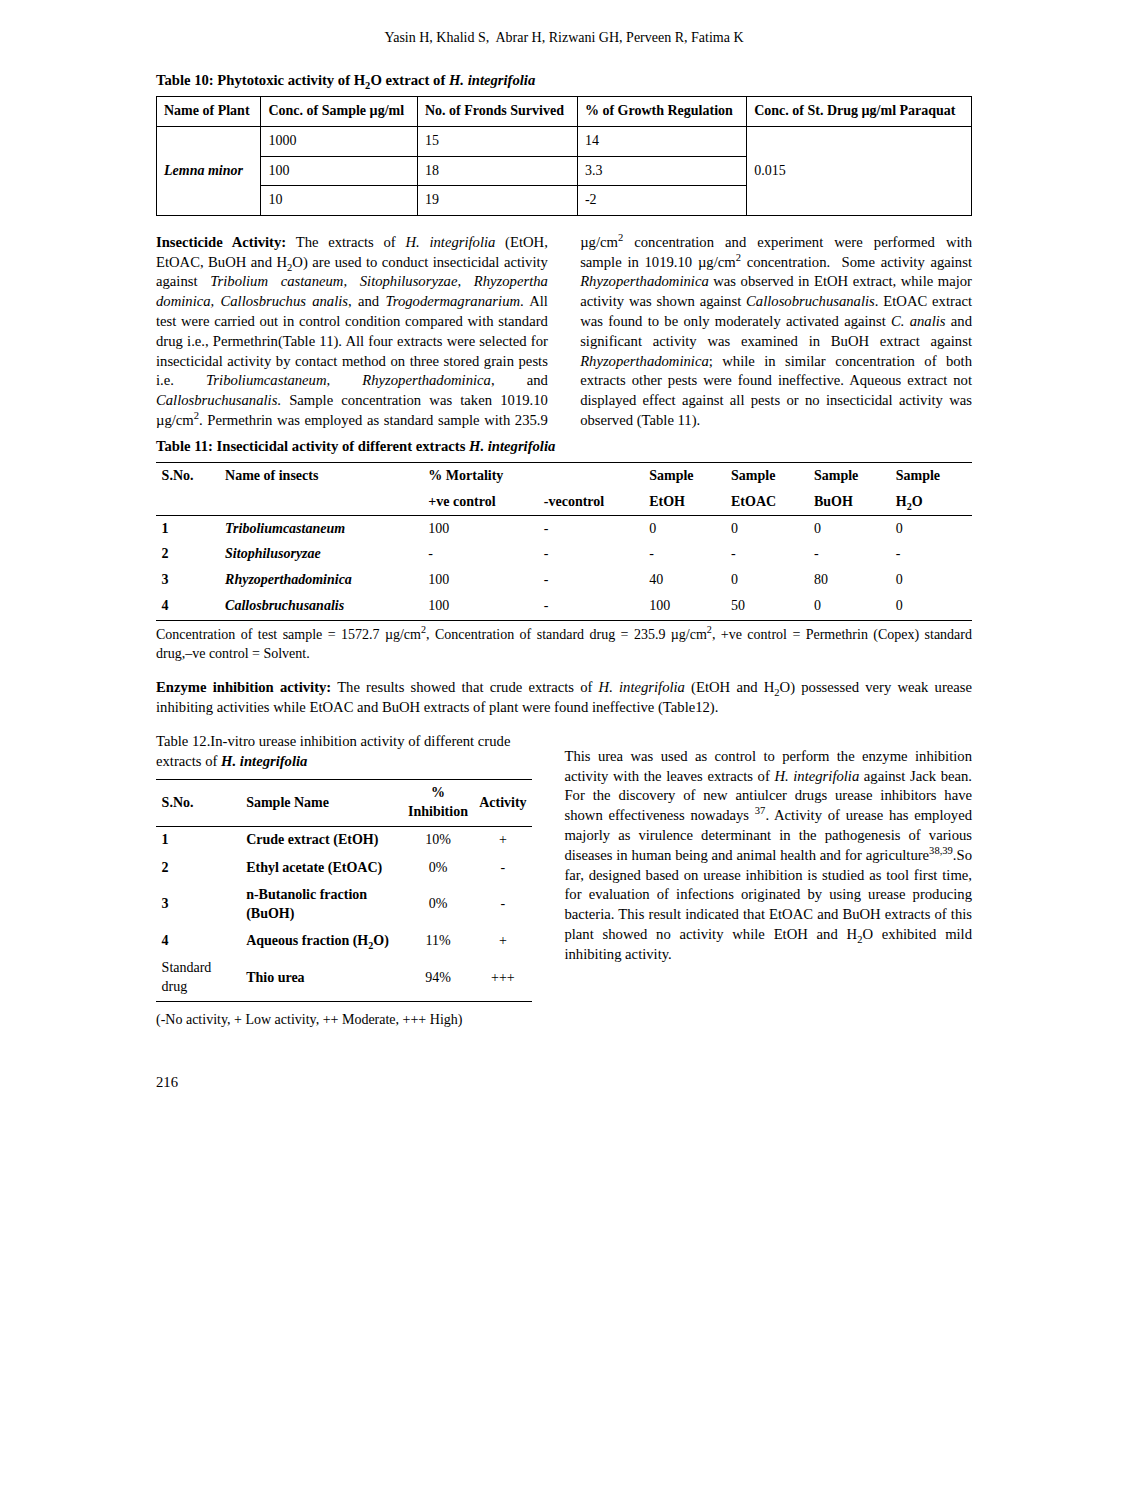Yasin H, Khalid S, Abrar H, Rizwani GH, Perveen R, Fatima K
Table 10: Phytotoxic activity of H2O extract of H. integrifolia
| Name of Plant | Conc. of Sample µg/ml | No. of Fronds Survived | % of Growth Regulation | Conc. of St. Drug µg/ml Paraquat |
| --- | --- | --- | --- | --- |
| Lemna minor | 1000 | 15 | 14 | 0.015 |
| 100 | 18 | 3.3 |
| 10 | 19 | -2 |
Insecticide Activity: The extracts of H. integrifolia (EtOH, EtOAC, BuOH and H2O) are used to conduct insecticidal activity against Tribolium castaneum, Sitophilusoryzae, Rhyzopertha dominica, Callosbruchus analis, and Trogodermagranarium. All test were carried out in control condition compared with standard drug i.e., Permethrin(Table 11). All four extracts were selected for insecticidal activity by contact method on three stored grain pests i.e. Triboliumcastaneum, Rhyzoperthadominica, and Callosbruchusanalis. Sample concentration was taken 1019.10 µg/cm2. Permethrin was employed as standard sample with 235.9 µg/cm2 concentration and experiment were performed with sample in 1019.10 µg/cm2 concentration. Some activity against Rhyzoperthadominica was observed in EtOH extract, while major activity was shown against Callosobruchusanalis. EtOAC extract was found to be only moderately activated against C. analis and significant activity was examined in BuOH extract against Rhyzoperthadominica; while in similar concentration of both extracts other pests were found ineffective. Aqueous extract not displayed effect against all pests or no insecticidal activity was observed (Table 11).
Table 11: Insecticidal activity of different extracts H. integrifolia
| S.No. | Name of insects | % Mortality | Sample | Sample | Sample | Sample |
| --- | --- | --- | --- | --- | --- | --- |
| | | +ve control | -vecontrol | EtOH | EtOAC | BuOH | H 2 O |
| 1 | Triboliumcastaneum | 100 | - | 0 | 0 | 0 | 0 |
| 2 | Sitophilusoryzae | - | - | - | - | - | - |
| 3 | Rhyzoperthadominica | 100 | - | 40 | 0 | 80 | 0 |
| 4 | Callosbruchusanalis | 100 | - | 100 | 50 | 0 | 0 |
Concentration of test sample = 1572.7 µg/cm2, Concentration of standard drug = 235.9 µg/cm2, +ve control = Permethrin (Copex) standard drug,–ve control = Solvent.
Enzyme inhibition activity: The results showed that crude extracts of H. integrifolia (EtOH and H2O) possessed very weak urease inhibiting activities while EtOAC and BuOH extracts of plant were found ineffective (Table12).
Table 12.In-vitro urease inhibition activity of different crude extracts of H. integrifolia
| S.No. | Sample Name | % Inhibition | Activity |
| --- | --- | --- | --- |
| 1 | Crude extract (EtOH) | 10% | + |
| 2 | Ethyl acetate (EtOAC) | 0% | - |
| 3 | n-Butanolic fraction (BuOH) | 0% | - |
| 4 | Aqueous fraction (H 2 O) | 11% | + |
| Standard drug | Thio urea | 94% | +++ |
(-No activity, + Low activity, ++ Moderate, +++ High)
This urea was used as control to perform the enzyme inhibition activity with the leaves extracts of H. integrifolia against Jack bean. For the discovery of new antiulcer drugs urease inhibitors have shown effectiveness nowadays 37. Activity of urease has employed majorly as virulence determinant in the pathogenesis of various diseases in human being and animal health and for agriculture38,39.So far, designed based on urease inhibition is studied as tool first time, for evaluation of infections originated by using urease producing bacteria. This result indicated that EtOAC and BuOH extracts of this plant showed no activity while EtOH and H2O exhibited mild inhibiting activity.
216